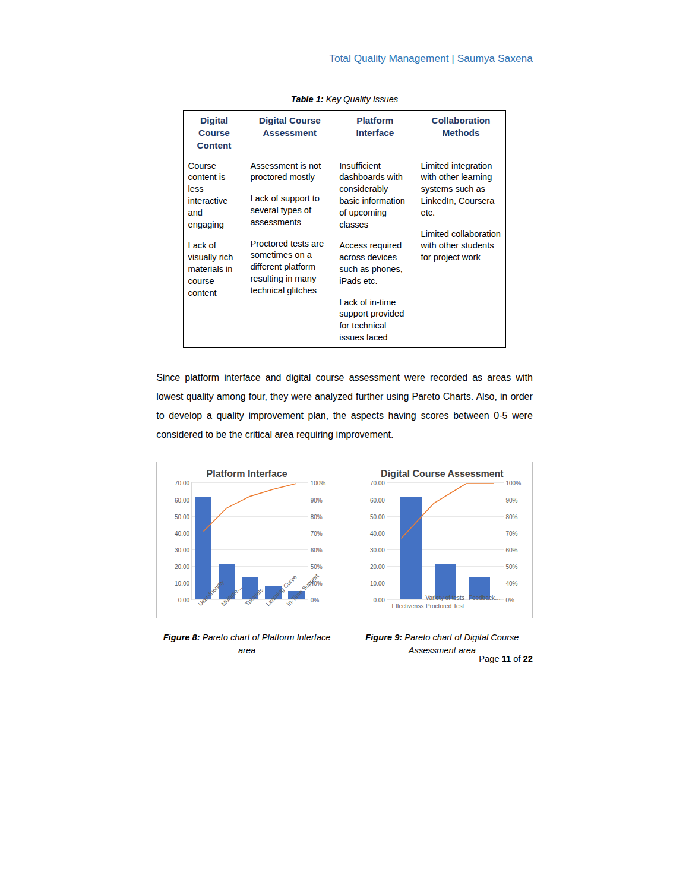Total Quality Management | Saumya Saxena
Table 1: Key Quality Issues
| Digital Course Content | Digital Course Assessment | Platform Interface | Collaboration Methods |
| --- | --- | --- | --- |
| Course content is less interactive and engaging Lack of visually rich materials in course content | Assessment is not proctored mostly Lack of support to several types of assessments Proctored tests are sometimes on a different platform resulting in many technical glitches | Insufficient dashboards with considerably basic information of upcoming classes Access required across devices such as phones, iPads etc. Lack of in-time support provided for technical issues faced | Limited integration with other learning systems such as LinkedIn, Coursera etc. Limited collaboration with other students for project work |
Since platform interface and digital course assessment were recorded as areas with lowest quality among four, they were analyzed further using Pareto Charts. Also, in order to develop a quality improvement plan, the aspects having scores between 0-5 were considered to be the critical area requiring improvement.
Platform Interface
70.00100%
60.0090%
50.0080%
40.0070%
30.0060%
20.0050%
10.0040%
0.000%
User-friendly Multiple… Tutorials Learning Curve In-Time Support
Digital Course Assessment
70.00100%
60.0090%
50.0080%
40.0070%
30.0060%
20.0050%
10.0040%
0.000%
Effectivenss Variety of tests Proctored Test Feedback…
Figure 8: Pareto chart of Platform Interface area
Figure 9: Pareto chart of Digital Course Assessment area
Page 11 of 22